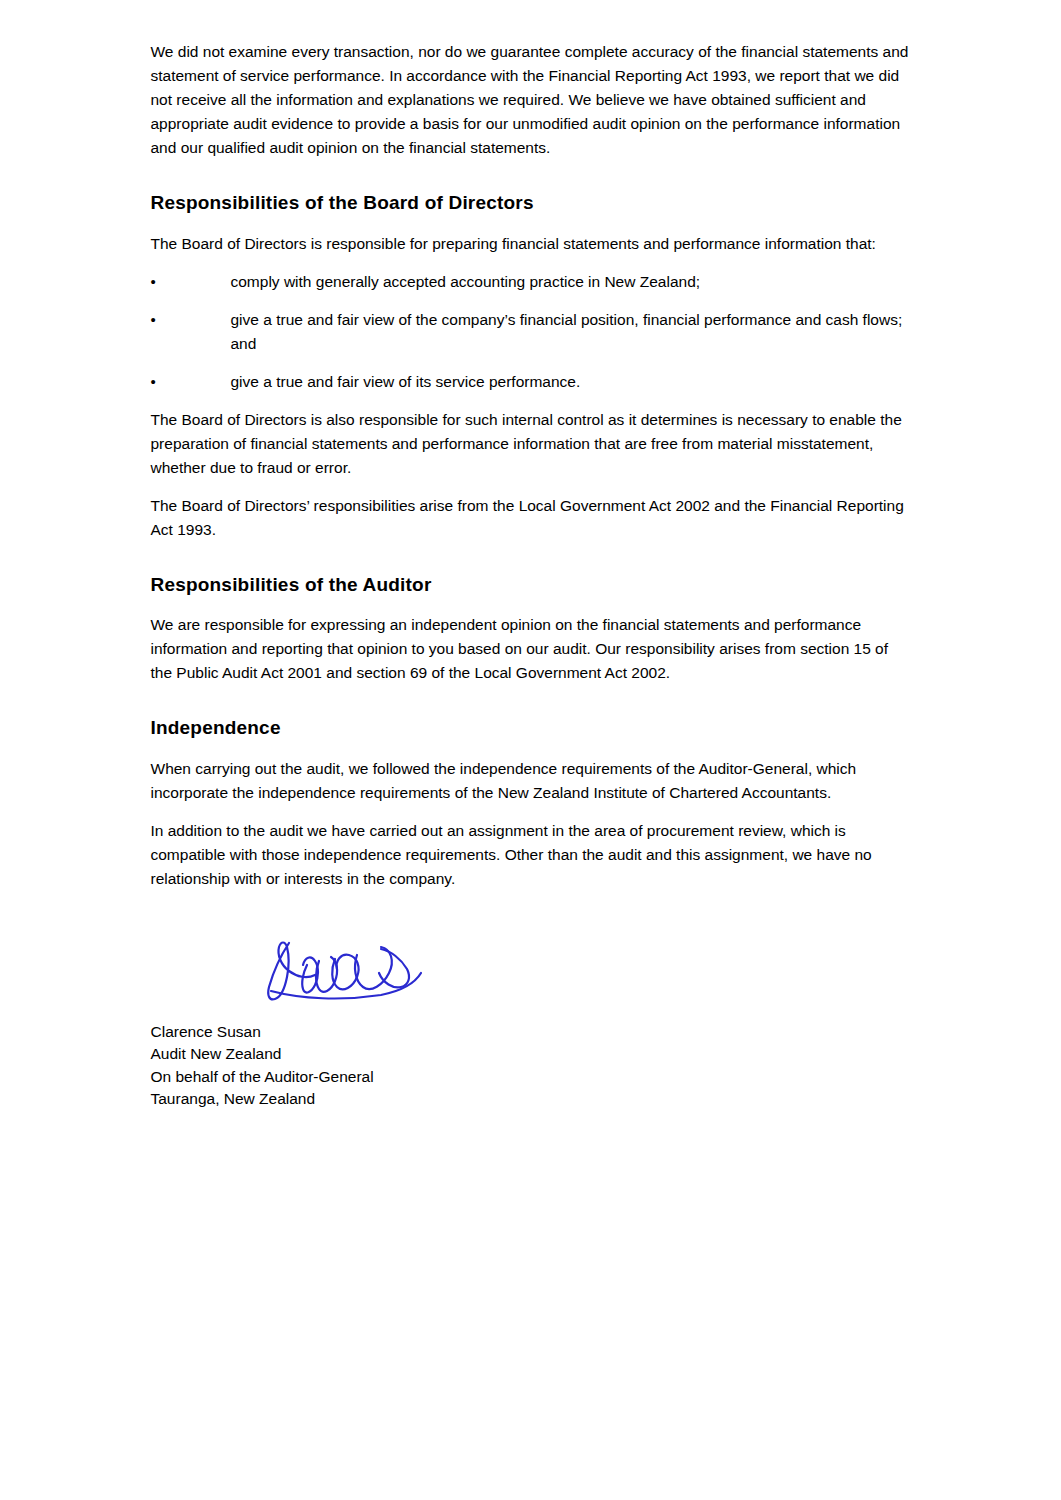We did not examine every transaction, nor do we guarantee complete accuracy of the financial statements and statement of service performance. In accordance with the Financial Reporting Act 1993, we report that we did not receive all the information and explanations we required. We believe we have obtained sufficient and appropriate audit evidence to provide a basis for our unmodified audit opinion on the performance information and our qualified audit opinion on the financial statements.
Responsibilities of the Board of Directors
The Board of Directors is responsible for preparing financial statements and performance information that:
comply with generally accepted accounting practice in New Zealand;
give a true and fair view of the company’s financial position, financial performance and cash flows; and
give a true and fair view of its service performance.
The Board of Directors is also responsible for such internal control as it determines is necessary to enable the preparation of financial statements and performance information that are free from material misstatement, whether due to fraud or error.
The Board of Directors’ responsibilities arise from the Local Government Act 2002 and the Financial Reporting Act 1993.
Responsibilities of the Auditor
We are responsible for expressing an independent opinion on the financial statements and performance information and reporting that opinion to you based on our audit. Our responsibility arises from section 15 of the Public Audit Act 2001 and section 69 of the Local Government Act 2002.
Independence
When carrying out the audit, we followed the independence requirements of the Auditor-General, which incorporate the independence requirements of the New Zealand Institute of Chartered Accountants.
In addition to the audit we have carried out an assignment in the area of procurement review, which is compatible with those independence requirements. Other than the audit and this assignment, we have no relationship with or interests in the company.
Clarence Susan
Audit New Zealand
On behalf of the Auditor-General
Tauranga, New Zealand